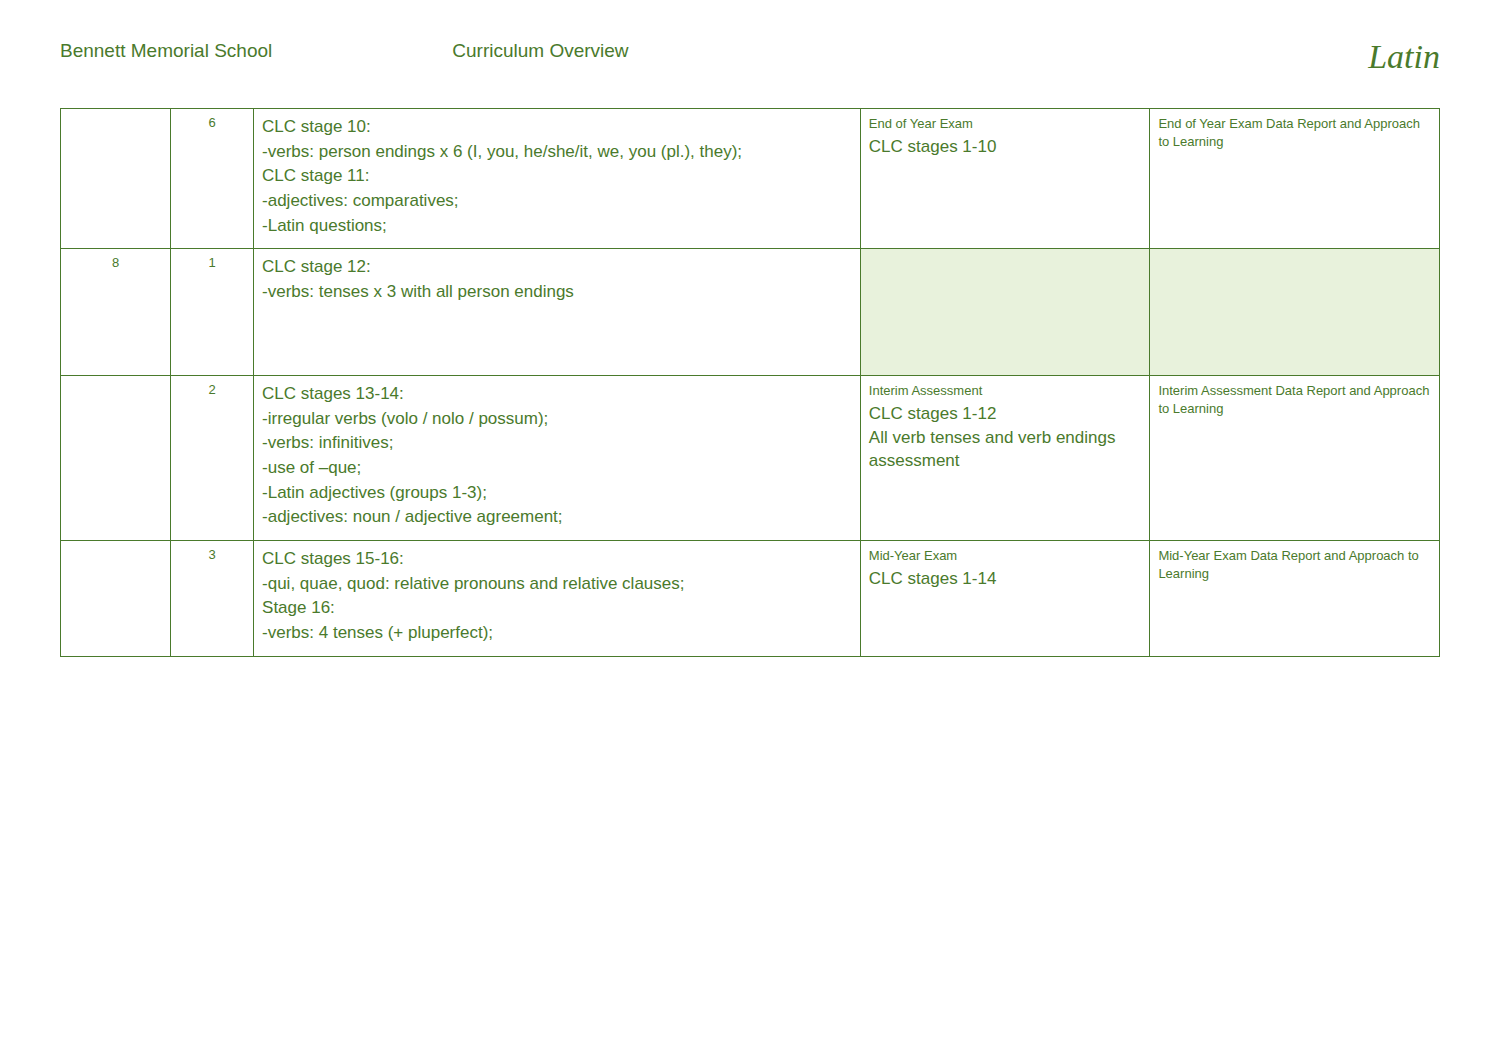Bennett Memorial School
Curriculum Overview
Latin
| | 6 | CLC stage 10: -verbs: person endings x 6 (I, you, he/she/it, we, you (pl.), they); CLC stage 11: -adjectives: comparatives; -Latin questions; | End of Year Exam CLC stages 1-10 | End of Year Exam Data Report and Approach to Learning |
| 8 | 1 | CLC stage 12: -verbs: tenses x 3 with all person endings | | |
| | 2 | CLC stages 13-14: -irregular verbs (volo / nolo / possum); -verbs: infinitives; -use of –que; -Latin adjectives (groups 1-3); -adjectives: noun / adjective agreement; | Interim Assessment CLC stages 1-12 All verb tenses and verb endings assessment | Interim Assessment Data Report and Approach to Learning |
| | 3 | CLC stages 15-16: -qui, quae, quod: relative pronouns and relative clauses; Stage 16: -verbs: 4 tenses (+ pluperfect); | Mid-Year Exam CLC stages 1-14 | Mid-Year Exam Data Report and Approach to Learning |